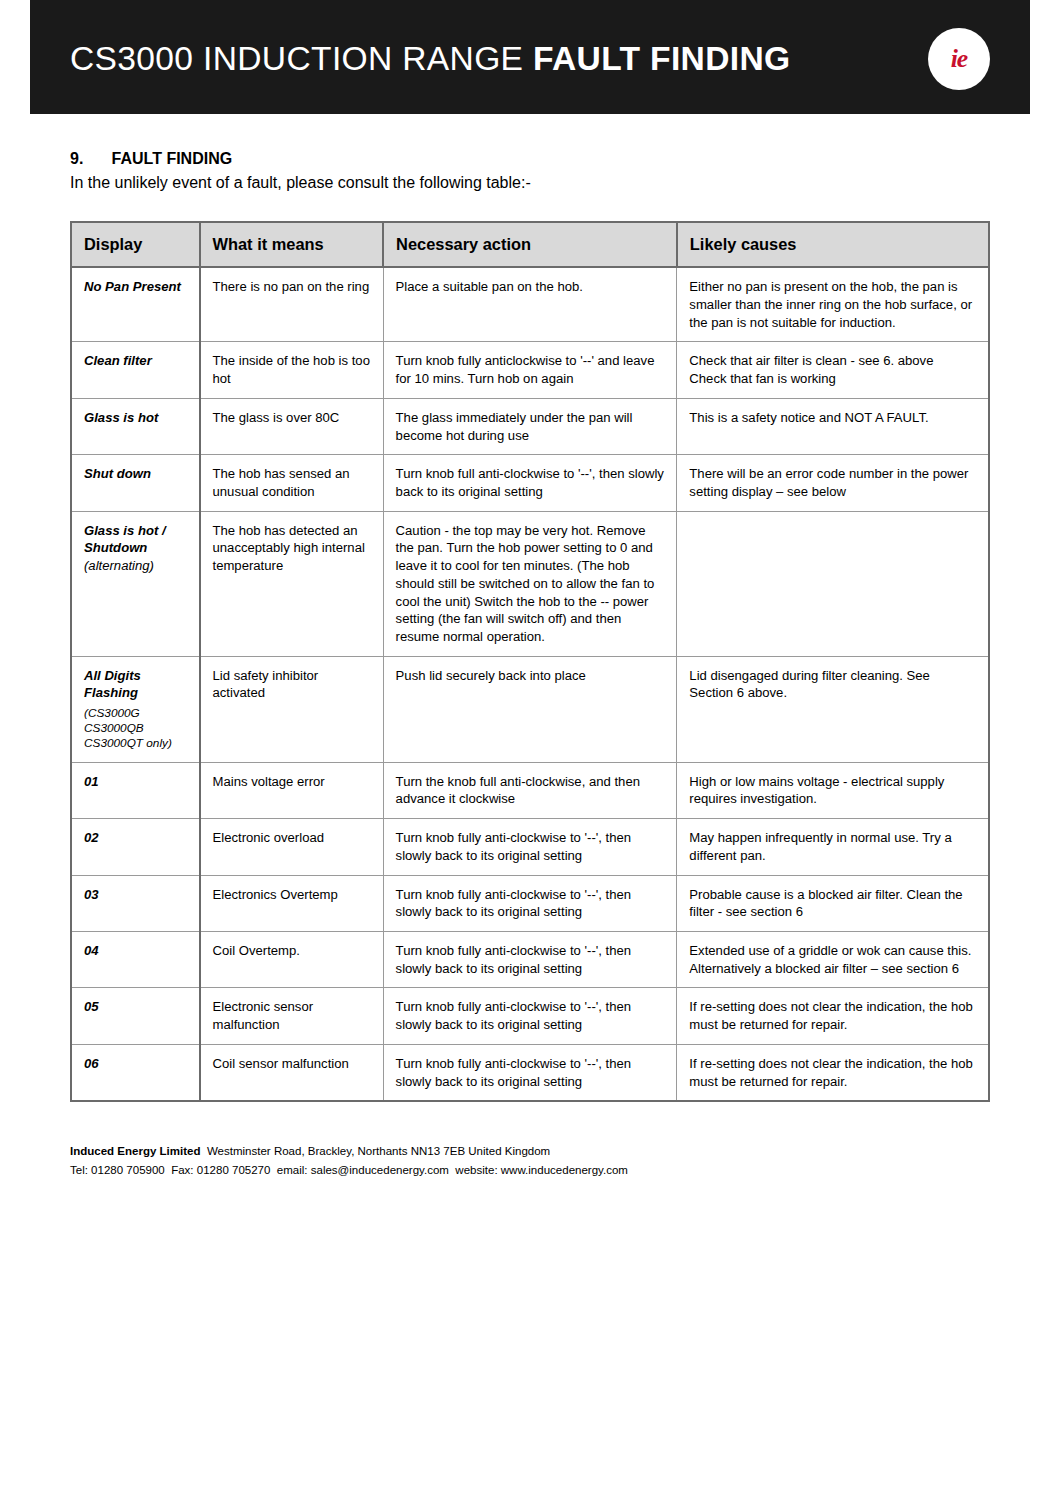CS3000 INDUCTION RANGE FAULT FINDING
ie
9. FAULT FINDING
In the unlikely event of a fault, please consult the following table:-
| Display | What it means | Necessary action | Likely causes |
| --- | --- | --- | --- |
| No Pan Present | There is no pan on the ring | Place a suitable pan on the hob. | Either no pan is present on the hob, the pan is smaller than the inner ring on the hob surface, or the pan is not suitable for induction. |
| Clean filter | The inside of the hob is too hot | Turn knob fully anticlockwise to '--' and leave for 10 mins. Turn hob on again | Check that air filter is clean - see 6. above Check that fan is working |
| Glass is hot | The glass is over 80C | The glass immediately under the pan will become hot during use | This is a safety notice and NOT A FAULT. |
| Shut down | The hob has sensed an unusual condition | Turn knob full anti-clockwise to '--', then slowly back to its original setting | There will be an error code number in the power setting display – see below |
| Glass is hot / Shutdown (alternating) | The hob has detected an unacceptably high internal temperature | Caution - the top may be very hot. Remove the pan. Turn the hob power setting to 0 and leave it to cool for ten minutes. (The hob should still be switched on to allow the fan to cool the unit) Switch the hob to the -- power setting (the fan will switch off) and then resume normal operation. | |
| All Digits Flashing (CS3000G CS3000QB CS3000QT only) | Lid safety inhibitor activated | Push lid securely back into place | Lid disengaged during filter cleaning. See Section 6 above. |
| 01 | Mains voltage error | Turn the knob full anti-clockwise, and then advance it clockwise | High or low mains voltage - electrical supply requires investigation. |
| 02 | Electronic overload | Turn knob fully anti-clockwise to '--', then slowly back to its original setting | May happen infrequently in normal use. Try a different pan. |
| 03 | Electronics Overtemp | Turn knob fully anti-clockwise to '--', then slowly back to its original setting | Probable cause is a blocked air filter. Clean the filter - see section 6 |
| 04 | Coil Overtemp. | Turn knob fully anti-clockwise to '--', then slowly back to its original setting | Extended use of a griddle or wok can cause this. Alternatively a blocked air filter – see section 6 |
| 05 | Electronic sensor malfunction | Turn knob fully anti-clockwise to '--', then slowly back to its original setting | If re-setting does not clear the indication, the hob must be returned for repair. |
| 06 | Coil sensor malfunction | Turn knob fully anti-clockwise to '--', then slowly back to its original setting | If re-setting does not clear the indication, the hob must be returned for repair. |
Induced Energy Limited Westminster Road, Brackley, Northants NN13 7EB United Kingdom
Tel: 01280 705900 Fax: 01280 705270 email: sales@inducedenergy.com website: www.inducedenergy.com